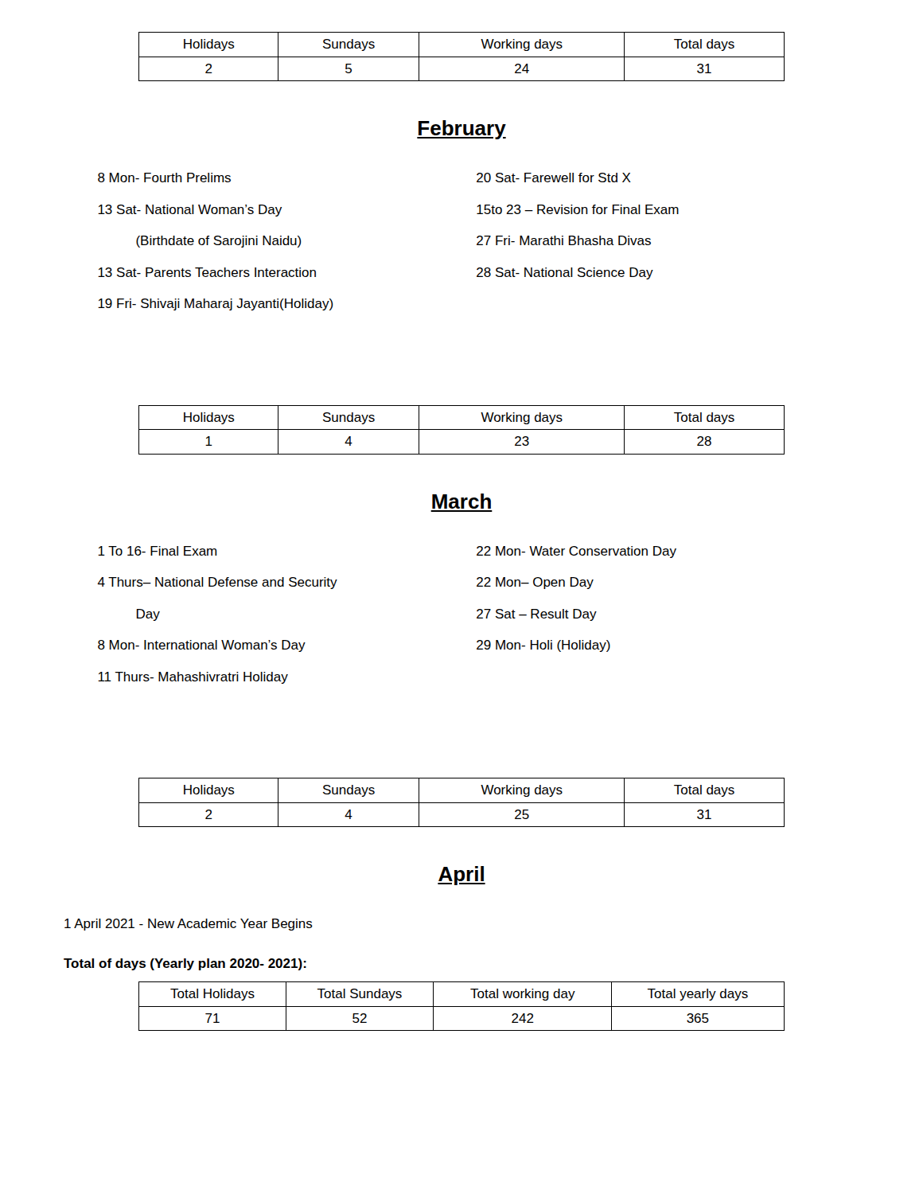| Holidays | Sundays | Working days | Total days |
| 2 | 5 | 24 | 31 |
February
8 Mon- Fourth Prelims
13 Sat- National Woman’s Day
(Birthdate of Sarojini Naidu)
13 Sat- Parents Teachers Interaction
19 Fri- Shivaji Maharaj Jayanti(Holiday)
20 Sat- Farewell for Std X
15to 23 – Revision for Final Exam
27 Fri- Marathi Bhasha Divas
28 Sat- National Science Day
| Holidays | Sundays | Working days | Total days |
| 1 | 4 | 23 | 28 |
March
1 To 16- Final Exam
4 Thurs– National Defense and Security
Day
8 Mon- International Woman’s Day
11 Thurs- Mahashivratri Holiday
22 Mon- Water Conservation Day
22 Mon– Open Day
27 Sat – Result Day
29 Mon- Holi (Holiday)
| Holidays | Sundays | Working days | Total days |
| 2 | 4 | 25 | 31 |
April
1 April 2021 - New Academic Year Begins
Total of days (Yearly plan 2020- 2021):
| Total Holidays | Total Sundays | Total working day | Total yearly days |
| 71 | 52 | 242 | 365 |